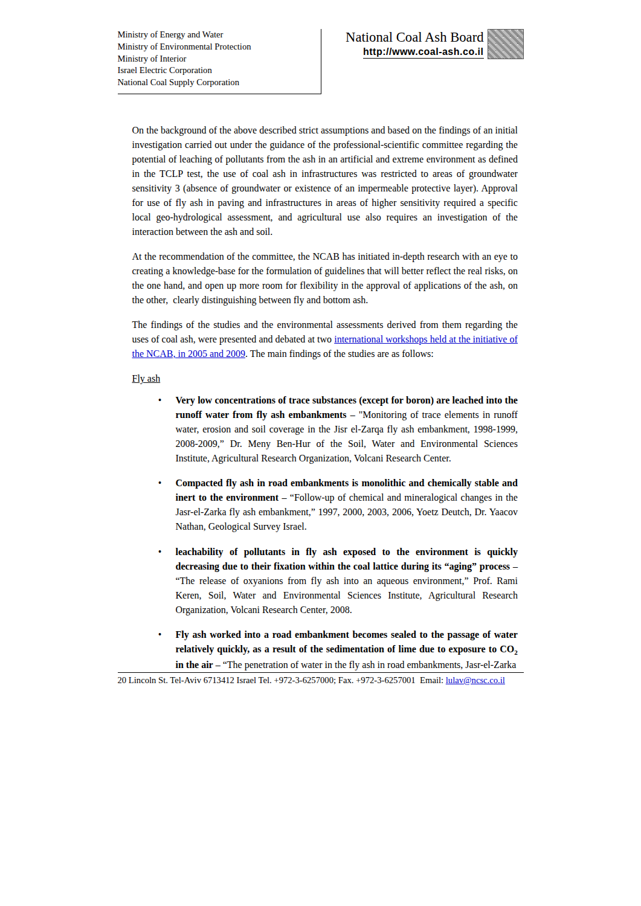Ministry of Energy and Water
Ministry of Environmental Protection
Ministry of Interior
Israel Electric Corporation
National Coal Supply Corporation
National Coal Ash Board
http://www.coal-ash.co.il
On the background of the above described strict assumptions and based on the findings of an initial investigation carried out under the guidance of the professional-scientific committee regarding the potential of leaching of pollutants from the ash in an artificial and extreme environment as defined in the TCLP test, the use of coal ash in infrastructures was restricted to areas of groundwater sensitivity 3 (absence of groundwater or existence of an impermeable protective layer). Approval for use of fly ash in paving and infrastructures in areas of higher sensitivity required a specific local geo-hydrological assessment, and agricultural use also requires an investigation of the interaction between the ash and soil.
At the recommendation of the committee, the NCAB has initiated in-depth research with an eye to creating a knowledge-base for the formulation of guidelines that will better reflect the real risks, on the one hand, and open up more room for flexibility in the approval of applications of the ash, on the other, clearly distinguishing between fly and bottom ash.
The findings of the studies and the environmental assessments derived from them regarding the uses of coal ash, were presented and debated at two international workshops held at the initiative of the NCAB, in 2005 and 2009. The main findings of the studies are as follows:
Fly ash
Very low concentrations of trace substances (except for boron) are leached into the runoff water from fly ash embankments – "Monitoring of trace elements in runoff water, erosion and soil coverage in the Jisr el-Zarqa fly ash embankment, 1998-1999, 2008-2009,” Dr. Meny Ben-Hur of the Soil, Water and Environmental Sciences Institute, Agricultural Research Organization, Volcani Research Center.
Compacted fly ash in road embankments is monolithic and chemically stable and inert to the environment – “Follow-up of chemical and mineralogical changes in the Jasr-el-Zarka fly ash embankment,” 1997, 2000, 2003, 2006, Yoetz Deutch, Dr. Yaacov Nathan, Geological Survey Israel.
leachability of pollutants in fly ash exposed to the environment is quickly decreasing due to their fixation within the coal lattice during its “aging” process – “The release of oxyanions from fly ash into an aqueous environment,” Prof. Rami Keren, Soil, Water and Environmental Sciences Institute, Agricultural Research Organization, Volcani Research Center, 2008.
Fly ash worked into a road embankment becomes sealed to the passage of water relatively quickly, as a result of the sedimentation of lime due to exposure to CO2 in the air – “The penetration of water in the fly ash in road embankments, Jasr-el-Zarka
20 Lincoln St. Tel-Aviv 6713412 Israel Tel. +972-3-6257000; Fax. +972-3-6257001 Email: lulav@ncsc.co.il